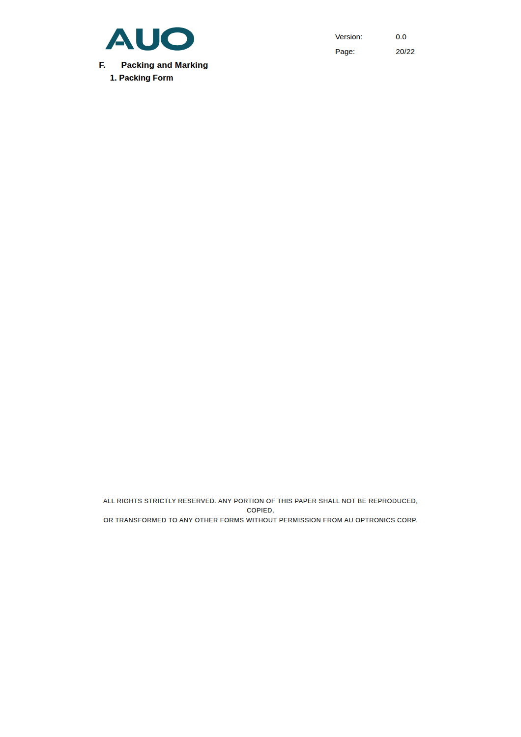AUO
| Version: | 0.0 |
| Page: | 20/22 |
F. Packing and Marking
1. Packing Form
ALL RIGHTS STRICTLY RESERVED. ANY PORTION OF THIS PAPER SHALL NOT BE REPRODUCED, COPIED,
OR TRANSFORMED TO ANY OTHER FORMS WITHOUT PERMISSION FROM AU OPTRONICS CORP.